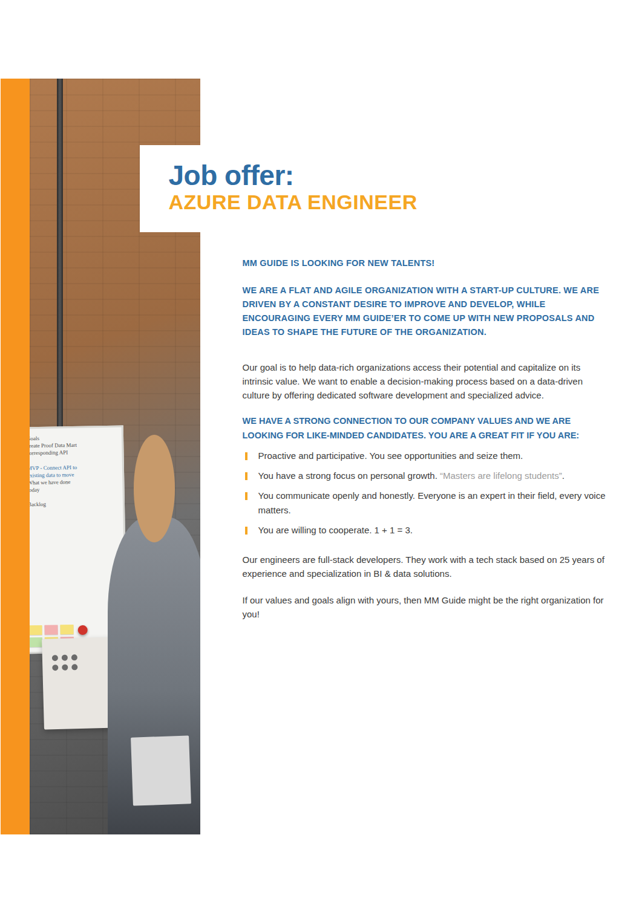Goals create Proof Data Mart corresponding API MVP - Connect API to existing data to move What we have done today Backlog
Job offer:
Azure Data Engineer
MM Guide is looking for new talents!
We are a flat and agile organization with a start-up culture. We are driven by a constant desire to improve and develop, while encouraging every MM Guide’er to come up with new proposals and ideas to shape the future of the organization.
Our goal is to help data-rich organizations access their potential and capitalize on its intrinsic value. We want to enable a decision-making process based on a data-driven culture by offering dedicated software development and specialized advice.
We have a strong connection to our company values and we are looking for like-minded candidates. You are a great fit if you are:
Proactive and participative. You see opportunities and seize them.
You have a strong focus on personal growth. “Masters are lifelong students”.
You communicate openly and honestly. Everyone is an expert in their field, every voice matters.
You are willing to cooperate. 1 + 1 = 3.
Our engineers are full-stack developers. They work with a tech stack based on 25 years of experience and specialization in BI & data solutions.
If our values and goals align with yours, then MM Guide might be the right organization for you!